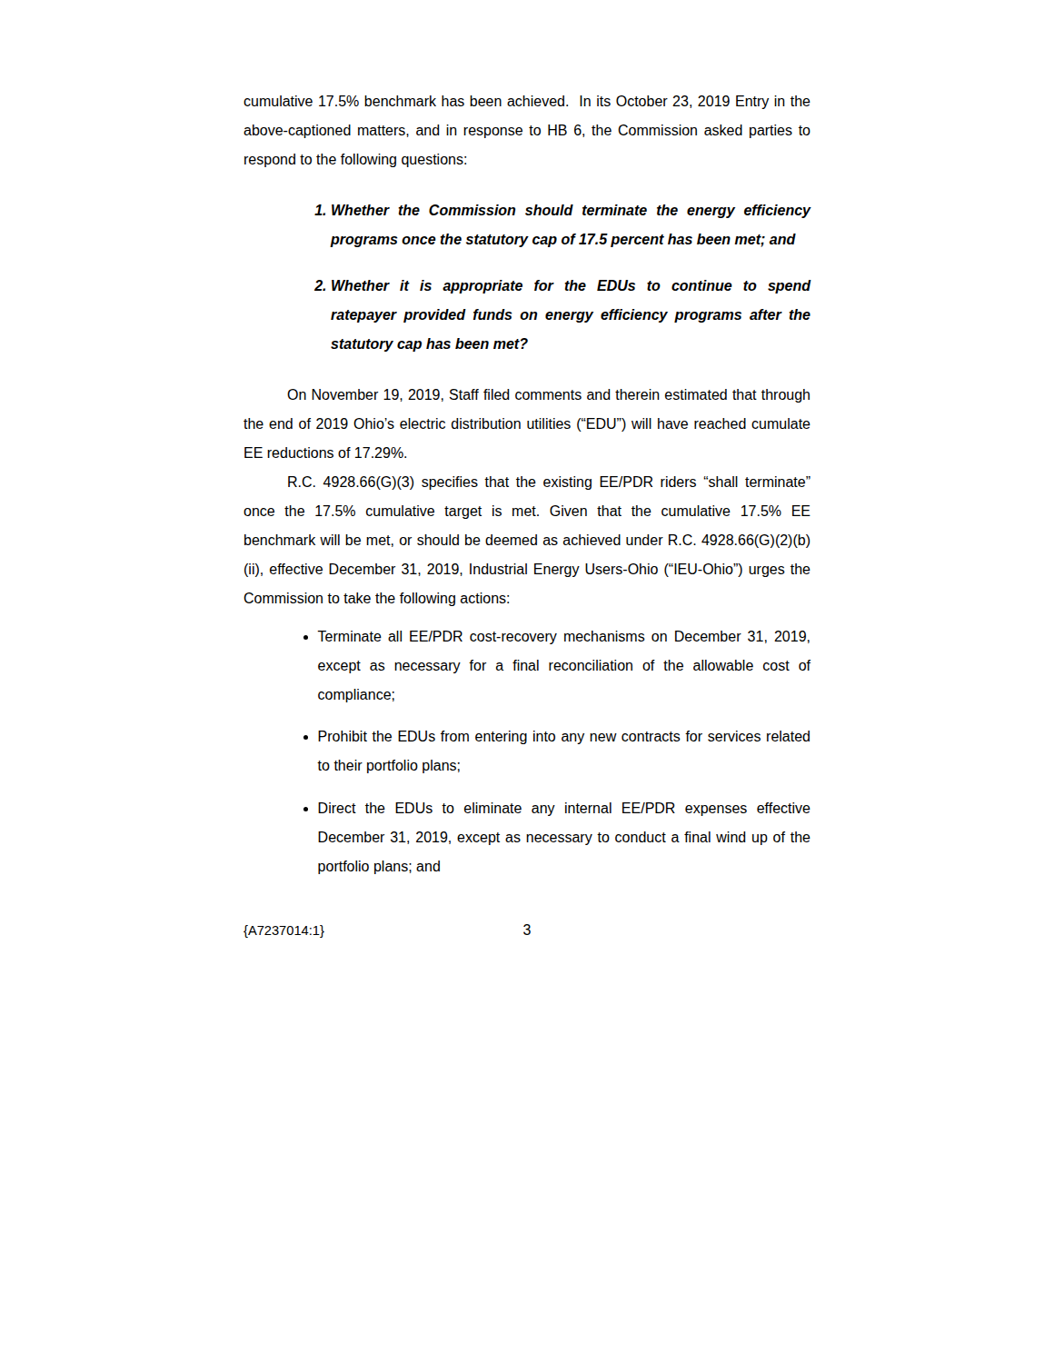cumulative 17.5% benchmark has been achieved. In its October 23, 2019 Entry in the above-captioned matters, and in response to HB 6, the Commission asked parties to respond to the following questions:
Whether the Commission should terminate the energy efficiency programs once the statutory cap of 17.5 percent has been met; and
Whether it is appropriate for the EDUs to continue to spend ratepayer provided funds on energy efficiency programs after the statutory cap has been met?
On November 19, 2019, Staff filed comments and therein estimated that through the end of 2019 Ohio’s electric distribution utilities (“EDU”) will have reached cumulate EE reductions of 17.29%.
R.C. 4928.66(G)(3) specifies that the existing EE/PDR riders “shall terminate” once the 17.5% cumulative target is met. Given that the cumulative 17.5% EE benchmark will be met, or should be deemed as achieved under R.C. 4928.66(G)(2)(b)(ii), effective December 31, 2019, Industrial Energy Users-Ohio (“IEU-Ohio”) urges the Commission to take the following actions:
Terminate all EE/PDR cost-recovery mechanisms on December 31, 2019, except as necessary for a final reconciliation of the allowable cost of compliance;
Prohibit the EDUs from entering into any new contracts for services related to their portfolio plans;
Direct the EDUs to eliminate any internal EE/PDR expenses effective December 31, 2019, except as necessary to conduct a final wind up of the portfolio plans; and
{A7237014:1} 3